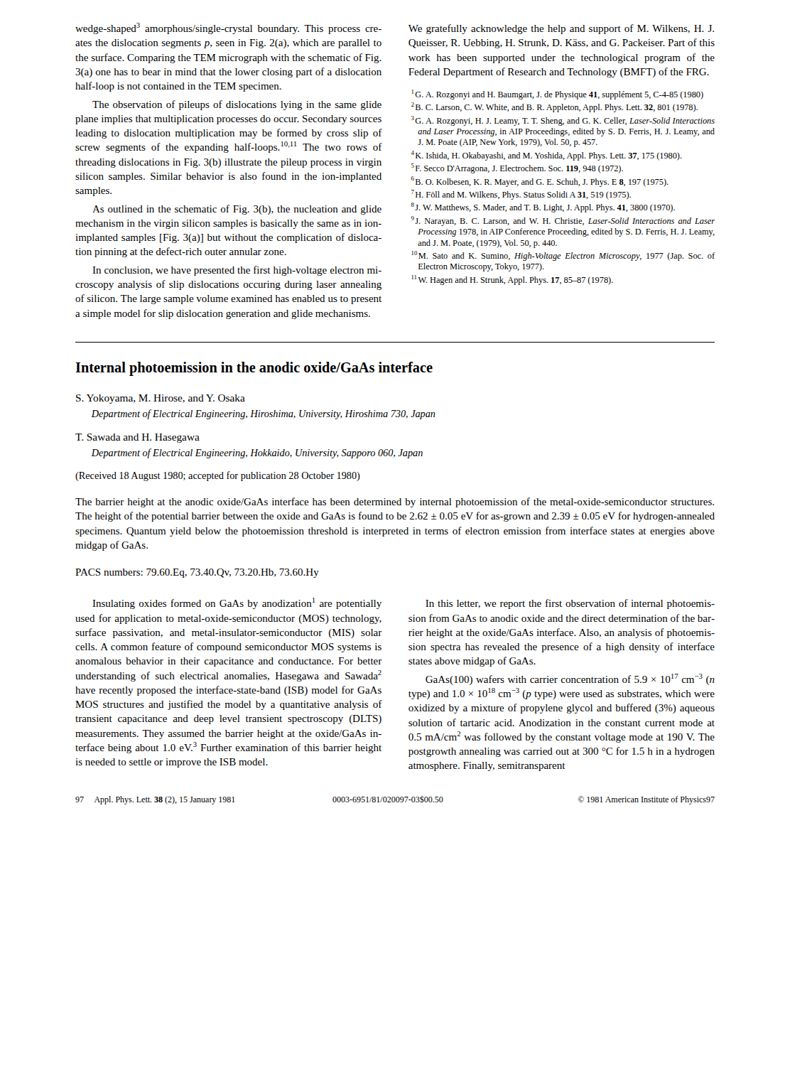wedge-shaped3 amorphous/single-crystal boundary. This process creates the dislocation segments p, seen in Fig. 2(a), which are parallel to the surface. Comparing the TEM micrograph with the schematic of Fig. 3(a) one has to bear in mind that the lower closing part of a dislocation half-loop is not contained in the TEM specimen.
The observation of pileups of dislocations lying in the same glide plane implies that multiplication processes do occur. Secondary sources leading to dislocation multiplication may be formed by cross slip of screw segments of the expanding half-loops.10,11 The two rows of threading dislocations in Fig. 3(b) illustrate the pileup process in virgin silicon samples. Similar behavior is also found in the ion-implanted samples.
As outlined in the schematic of Fig. 3(b), the nucleation and glide mechanism in the virgin silicon samples is basically the same as in ion-implanted samples [Fig. 3(a)] but without the complication of dislocation pinning at the defect-rich outer annular zone.
In conclusion, we have presented the first high-voltage electron microscopy analysis of slip dislocations occuring during laser annealing of silicon. The large sample volume examined has enabled us to present a simple model for slip dislocation generation and glide mechanisms.
We gratefully acknowledge the help and support of M. Wilkens, H. J. Queisser, R. Uebbing, H. Strunk, D. Käss, and G. Packeiser. Part of this work has been supported under the technological program of the Federal Department of Research and Technology (BMFT) of the FRG.
1G. A. Rozgonyi and H. Baumgart, J. de Physique 41, supplément 5, C-4-85 (1980)
2B. C. Larson, C. W. White, and B. R. Appleton, Appl. Phys. Lett. 32, 801 (1978).
3G. A. Rozgonyi, H. J. Leamy, T. T. Sheng, and G. K. Celler, Laser-Solid Interactions and Laser Processing, in AIP Proceedings, edited by S. D. Ferris, H. J. Leamy, and J. M. Poate (AIP, New York, 1979), Vol. 50, p. 457.
4K. Ishida, H. Okabayashi, and M. Yoshida, Appl. Phys. Lett. 37, 175 (1980).
5F. Secco D'Arragona, J. Electrochem. Soc. 119, 948 (1972).
6B. O. Kolbesen, K. R. Mayer, and G. E. Schuh, J. Phys. E 8, 197 (1975).
7H. Föll and M. Wilkens, Phys. Status Solidi A 31, 519 (1975).
8J. W. Matthews, S. Mader, and T. B. Light, J. Appl. Phys. 41, 3800 (1970).
9J. Narayan, B. C. Larson, and W. H. Christie, Laser-Solid Interactions and Laser Processing 1978, in AIP Conference Proceeding, edited by S. D. Ferris, H. J. Leamy, and J. M. Poate, (1979), Vol. 50, p. 440.
10M. Sato and K. Sumino, High-Voltage Electron Microscopy, 1977 (Jap. Soc. of Electron Microscopy, Tokyo, 1977).
11W. Hagen and H. Strunk, Appl. Phys. 17, 85–87 (1978).
Internal photoemission in the anodic oxide/GaAs interface
S. Yokoyama, M. Hirose, and Y. Osaka
Department of Electrical Engineering, Hiroshima, University, Hiroshima 730, Japan
T. Sawada and H. Hasegawa
Department of Electrical Engineering, Hokkaido, University, Sapporo 060, Japan
(Received 18 August 1980; accepted for publication 28 October 1980)
The barrier height at the anodic oxide/GaAs interface has been determined by internal photoemission of the metal-oxide-semiconductor structures. The height of the potential barrier between the oxide and GaAs is found to be 2.62 ± 0.05 eV for as-grown and 2.39 ± 0.05 eV for hydrogen-annealed specimens. Quantum yield below the photoemission threshold is interpreted in terms of electron emission from interface states at energies above midgap of GaAs.
PACS numbers: 79.60.Eq, 73.40.Qv, 73.20.Hb, 73.60.Hy
Insulating oxides formed on GaAs by anodization1 are potentially used for application to metal-oxide-semiconductor (MOS) technology, surface passivation, and metal-insulator-semiconductor (MIS) solar cells. A common feature of compound semiconductor MOS systems is anomalous behavior in their capacitance and conductance. For better understanding of such electrical anomalies, Hasegawa and Sawada2 have recently proposed the interface-state-band (ISB) model for GaAs MOS structures and justified the model by a quantitative analysis of transient capacitance and deep level transient spectroscopy (DLTS) measurements. They assumed the barrier height at the oxide/GaAs interface being about 1.0 eV.3 Further examination of this barrier height is needed to settle or improve the ISB model.
In this letter, we report the first observation of internal photoemission from GaAs to anodic oxide and the direct determination of the barrier height at the oxide/GaAs interface. Also, an analysis of photoemission spectra has revealed the presence of a high density of interface states above midgap of GaAs.
GaAs(100) wafers with carrier concentration of 5.9 × 1017 cm−3 (n type) and 1.0 × 1018 cm−3 (p type) were used as substrates, which were oxidized by a mixture of propylene glycol and buffered (3%) aqueous solution of tartaric acid. Anodization in the constant current mode at 0.5 mA/cm2 was followed by the constant voltage mode at 190 V. The postgrowth annealing was carried out at 300 °C for 1.5 h in a hydrogen atmosphere. Finally, semitransparent
97 Appl. Phys. Lett. 38 (2), 15 January 1981 0003-6951/81/020097-03$00.50 © 1981 American Institute of Physics 97